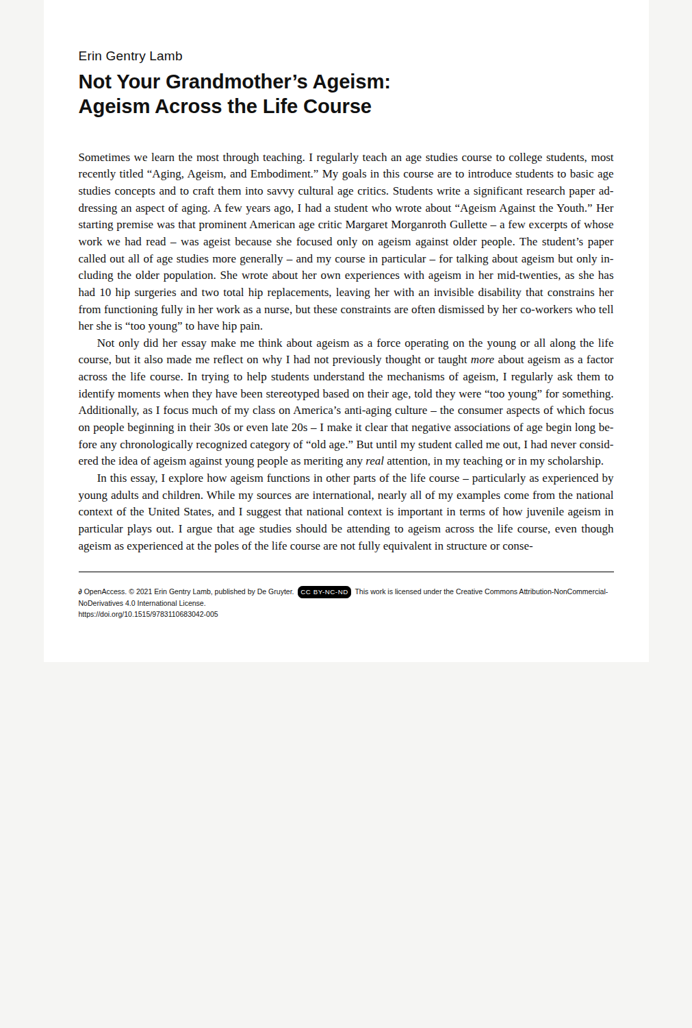Erin Gentry Lamb
Not Your Grandmother’s Ageism:Ageism Across the Life Course
Sometimes we learn the most through teaching. I regularly teach an age studies course to college students, most recently titled “Aging, Ageism, and Embodiment.” My goals in this course are to introduce students to basic age studies concepts and to craft them into savvy cultural age critics. Students write a significant research paper addressing an aspect of aging. A few years ago, I had a student who wrote about “Ageism Against the Youth.” Her starting premise was that prominent American age critic Margaret Morganroth Gullette – a few excerpts of whose work we had read – was ageist because she focused only on ageism against older people. The student’s paper called out all of age studies more generally – and my course in particular – for talking about ageism but only including the older population. She wrote about her own experiences with ageism in her mid-twenties, as she has had 10 hip surgeries and two total hip replacements, leaving her with an invisible disability that constrains her from functioning fully in her work as a nurse, but these constraints are often dismissed by her co-workers who tell her she is “too young” to have hip pain.
Not only did her essay make me think about ageism as a force operating on the young or all along the life course, but it also made me reflect on why I had not previously thought or taught more about ageism as a factor across the life course. In trying to help students understand the mechanisms of ageism, I regularly ask them to identify moments when they have been stereotyped based on their age, told they were “too young” for something. Additionally, as I focus much of my class on America’s anti-aging culture – the consumer aspects of which focus on people beginning in their 30s or even late 20s – I make it clear that negative associations of age begin long before any chronologically recognized category of “old age.” But until my student called me out, I had never considered the idea of ageism against young people as meriting any real attention, in my teaching or in my scholarship.
In this essay, I explore how ageism functions in other parts of the life course – particularly as experienced by young adults and children. While my sources are international, nearly all of my examples come from the national context of the United States, and I suggest that national context is important in terms of how juvenile ageism in particular plays out. I argue that age studies should be attending to ageism across the life course, even though ageism as experienced at the poles of the life course are not fully equivalent in structure or conse-
∂ OpenAccess. © 2021 Erin Gentry Lamb, published by De Gruyter. CC BY-NC-ND This work is licensed under the Creative Commons Attribution-NonCommercial-NoDerivatives 4.0 International License.
https://doi.org/10.1515/9783110683042-005